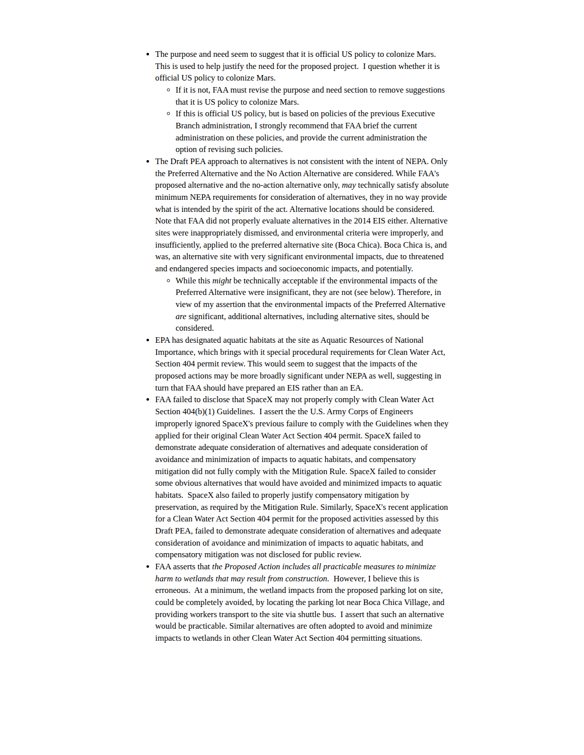The purpose and need seem to suggest that it is official US policy to colonize Mars. This is used to help justify the need for the proposed project. I question whether it is official US policy to colonize Mars.
If it is not, FAA must revise the purpose and need section to remove suggestions that it is US policy to colonize Mars.
If this is official US policy, but is based on policies of the previous Executive Branch administration, I strongly recommend that FAA brief the current administration on these policies, and provide the current administration the option of revising such policies.
The Draft PEA approach to alternatives is not consistent with the intent of NEPA. Only the Preferred Alternative and the No Action Alternative are considered. While FAA's proposed alternative and the no-action alternative only, may technically satisfy absolute minimum NEPA requirements for consideration of alternatives, they in no way provide what is intended by the spirit of the act. Alternative locations should be considered. Note that FAA did not properly evaluate alternatives in the 2014 EIS either. Alternative sites were inappropriately dismissed, and environmental criteria were improperly, and insufficiently, applied to the preferred alternative site (Boca Chica). Boca Chica is, and was, an alternative site with very significant environmental impacts, due to threatened and endangered species impacts and socioeconomic impacts, and potentially.
While this might be technically acceptable if the environmental impacts of the Preferred Alternative were insignificant, they are not (see below). Therefore, in view of my assertion that the environmental impacts of the Preferred Alternative are significant, additional alternatives, including alternative sites, should be considered.
EPA has designated aquatic habitats at the site as Aquatic Resources of National Importance, which brings with it special procedural requirements for Clean Water Act, Section 404 permit review. This would seem to suggest that the impacts of the proposed actions may be more broadly significant under NEPA as well, suggesting in turn that FAA should have prepared an EIS rather than an EA.
FAA failed to disclose that SpaceX may not properly comply with Clean Water Act Section 404(b)(1) Guidelines. I assert the the U.S. Army Corps of Engineers improperly ignored SpaceX's previous failure to comply with the Guidelines when they applied for their original Clean Water Act Section 404 permit. SpaceX failed to demonstrate adequate consideration of alternatives and adequate consideration of avoidance and minimization of impacts to aquatic habitats, and compensatory mitigation did not fully comply with the Mitigation Rule. SpaceX failed to consider some obvious alternatives that would have avoided and minimized impacts to aquatic habitats. SpaceX also failed to properly justify compensatory mitigation by preservation, as required by the Mitigation Rule. Similarly, SpaceX's recent application for a Clean Water Act Section 404 permit for the proposed activities assessed by this Draft PEA, failed to demonstrate adequate consideration of alternatives and adequate consideration of avoidance and minimization of impacts to aquatic habitats, and compensatory mitigation was not disclosed for public review.
FAA asserts that the Proposed Action includes all practicable measures to minimize harm to wetlands that may result from construction. However, I believe this is erroneous. At a minimum, the wetland impacts from the proposed parking lot on site, could be completely avoided, by locating the parking lot near Boca Chica Village, and providing workers transport to the site via shuttle bus. I assert that such an alternative would be practicable. Similar alternatives are often adopted to avoid and minimize impacts to wetlands in other Clean Water Act Section 404 permitting situations.